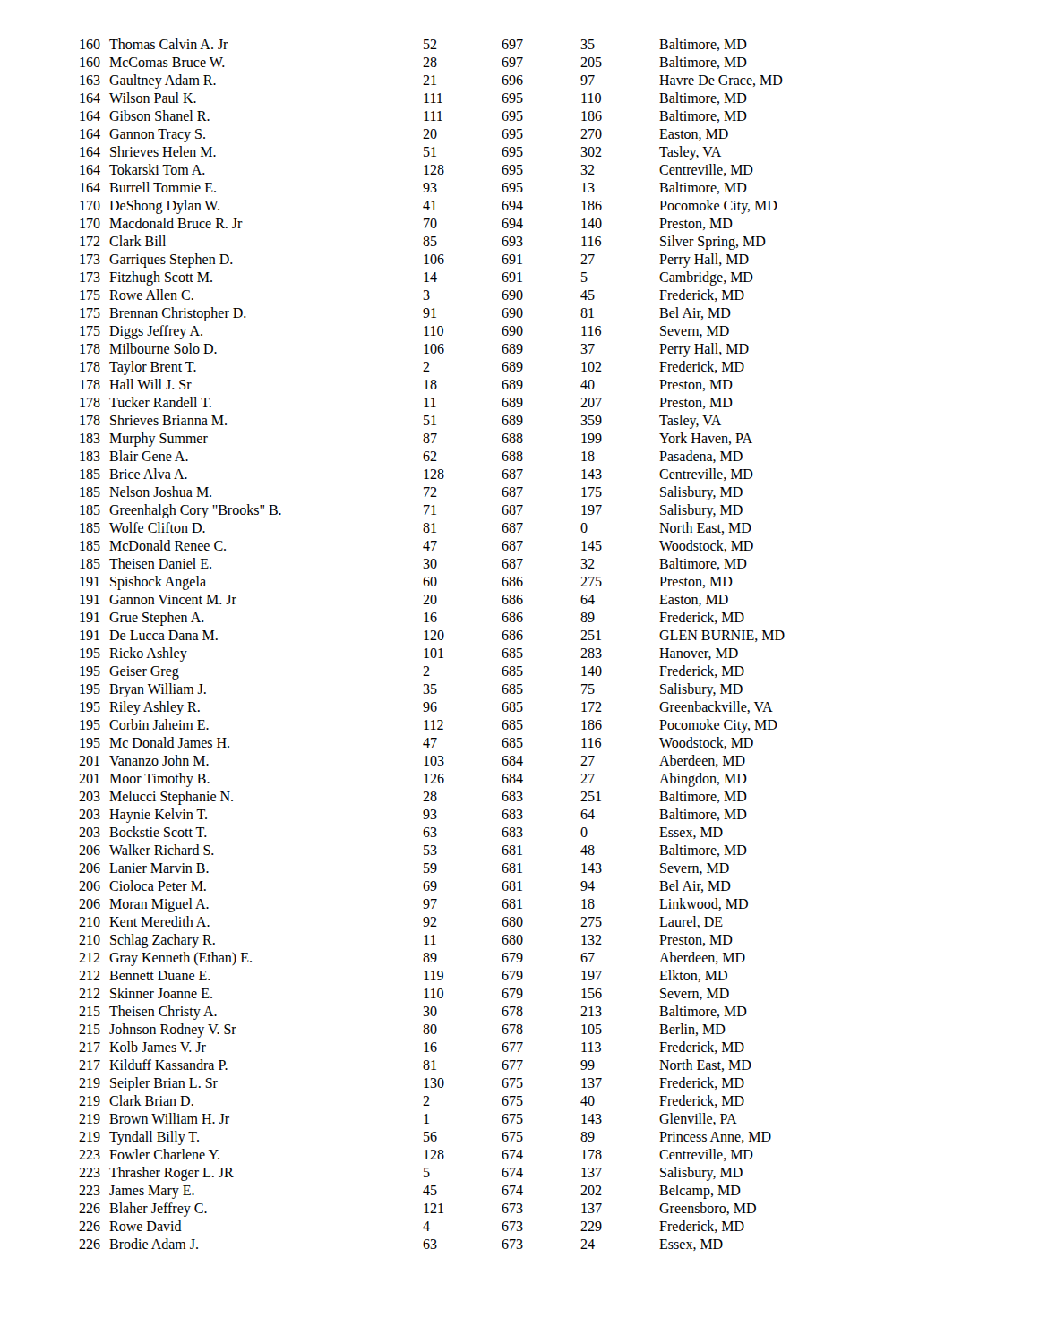| 160 | Thomas Calvin A. Jr | 52 | 697 | 35 | Baltimore, MD |
| 160 | McComas Bruce W. | 28 | 697 | 205 | Baltimore, MD |
| 163 | Gaultney Adam R. | 21 | 696 | 97 | Havre De Grace, MD |
| 164 | Wilson Paul K. | 111 | 695 | 110 | Baltimore, MD |
| 164 | Gibson Shanel R. | 111 | 695 | 186 | Baltimore, MD |
| 164 | Gannon Tracy S. | 20 | 695 | 270 | Easton, MD |
| 164 | Shrieves Helen M. | 51 | 695 | 302 | Tasley, VA |
| 164 | Tokarski Tom A. | 128 | 695 | 32 | Centreville, MD |
| 164 | Burrell Tommie E. | 93 | 695 | 13 | Baltimore, MD |
| 170 | DeShong Dylan W. | 41 | 694 | 186 | Pocomoke City, MD |
| 170 | Macdonald Bruce R. Jr | 70 | 694 | 140 | Preston, MD |
| 172 | Clark Bill | 85 | 693 | 116 | Silver Spring, MD |
| 173 | Garriques Stephen D. | 106 | 691 | 27 | Perry Hall, MD |
| 173 | Fitzhugh Scott M. | 14 | 691 | 5 | Cambridge, MD |
| 175 | Rowe Allen C. | 3 | 690 | 45 | Frederick, MD |
| 175 | Brennan Christopher D. | 91 | 690 | 81 | Bel Air, MD |
| 175 | Diggs Jeffrey A. | 110 | 690 | 116 | Severn, MD |
| 178 | Milbourne Solo D. | 106 | 689 | 37 | Perry Hall, MD |
| 178 | Taylor Brent T. | 2 | 689 | 102 | Frederick, MD |
| 178 | Hall Will J. Sr | 18 | 689 | 40 | Preston, MD |
| 178 | Tucker Randell T. | 11 | 689 | 207 | Preston, MD |
| 178 | Shrieves Brianna M. | 51 | 689 | 359 | Tasley, VA |
| 183 | Murphy Summer | 87 | 688 | 199 | York Haven, PA |
| 183 | Blair Gene A. | 62 | 688 | 18 | Pasadena, MD |
| 185 | Brice Alva A. | 128 | 687 | 143 | Centreville, MD |
| 185 | Nelson Joshua M. | 72 | 687 | 175 | Salisbury, MD |
| 185 | Greenhalgh Cory "Brooks" B. | 71 | 687 | 197 | Salisbury, MD |
| 185 | Wolfe Clifton D. | 81 | 687 | 0 | North East, MD |
| 185 | McDonald Renee C. | 47 | 687 | 145 | Woodstock, MD |
| 185 | Theisen Daniel E. | 30 | 687 | 32 | Baltimore, MD |
| 191 | Spishock Angela | 60 | 686 | 275 | Preston, MD |
| 191 | Gannon Vincent M. Jr | 20 | 686 | 64 | Easton, MD |
| 191 | Grue Stephen A. | 16 | 686 | 89 | Frederick, MD |
| 191 | De Lucca Dana M. | 120 | 686 | 251 | GLEN BURNIE, MD |
| 195 | Ricko Ashley | 101 | 685 | 283 | Hanover, MD |
| 195 | Geiser Greg | 2 | 685 | 140 | Frederick, MD |
| 195 | Bryan William J. | 35 | 685 | 75 | Salisbury, MD |
| 195 | Riley Ashley R. | 96 | 685 | 172 | Greenbackville, VA |
| 195 | Corbin Jaheim E. | 112 | 685 | 186 | Pocomoke City, MD |
| 195 | Mc Donald James H. | 47 | 685 | 116 | Woodstock, MD |
| 201 | Vananzo John M. | 103 | 684 | 27 | Aberdeen, MD |
| 201 | Moor Timothy B. | 126 | 684 | 27 | Abingdon, MD |
| 203 | Melucci Stephanie N. | 28 | 683 | 251 | Baltimore, MD |
| 203 | Haynie Kelvin T. | 93 | 683 | 64 | Baltimore, MD |
| 203 | Bockstie Scott T. | 63 | 683 | 0 | Essex, MD |
| 206 | Walker Richard S. | 53 | 681 | 48 | Baltimore, MD |
| 206 | Lanier Marvin B. | 59 | 681 | 143 | Severn, MD |
| 206 | Cioloca Peter M. | 69 | 681 | 94 | Bel Air, MD |
| 206 | Moran Miguel A. | 97 | 681 | 18 | Linkwood, MD |
| 210 | Kent Meredith A. | 92 | 680 | 275 | Laurel, DE |
| 210 | Schlag Zachary R. | 11 | 680 | 132 | Preston, MD |
| 212 | Gray Kenneth (Ethan) E. | 89 | 679 | 67 | Aberdeen, MD |
| 212 | Bennett Duane E. | 119 | 679 | 197 | Elkton, MD |
| 212 | Skinner Joanne E. | 110 | 679 | 156 | Severn, MD |
| 215 | Theisen Christy A. | 30 | 678 | 213 | Baltimore, MD |
| 215 | Johnson Rodney V. Sr | 80 | 678 | 105 | Berlin, MD |
| 217 | Kolb James V. Jr | 16 | 677 | 113 | Frederick, MD |
| 217 | Kilduff Kassandra P. | 81 | 677 | 99 | North East, MD |
| 219 | Seipler Brian L. Sr | 130 | 675 | 137 | Frederick, MD |
| 219 | Clark Brian D. | 2 | 675 | 40 | Frederick, MD |
| 219 | Brown William H. Jr | 1 | 675 | 143 | Glenville, PA |
| 219 | Tyndall Billy T. | 56 | 675 | 89 | Princess Anne, MD |
| 223 | Fowler Charlene Y. | 128 | 674 | 178 | Centreville, MD |
| 223 | Thrasher Roger L. JR | 5 | 674 | 137 | Salisbury, MD |
| 223 | James Mary E. | 45 | 674 | 202 | Belcamp, MD |
| 226 | Blaher Jeffrey C. | 121 | 673 | 137 | Greensboro, MD |
| 226 | Rowe David | 4 | 673 | 229 | Frederick, MD |
| 226 | Brodie Adam J. | 63 | 673 | 24 | Essex, MD |